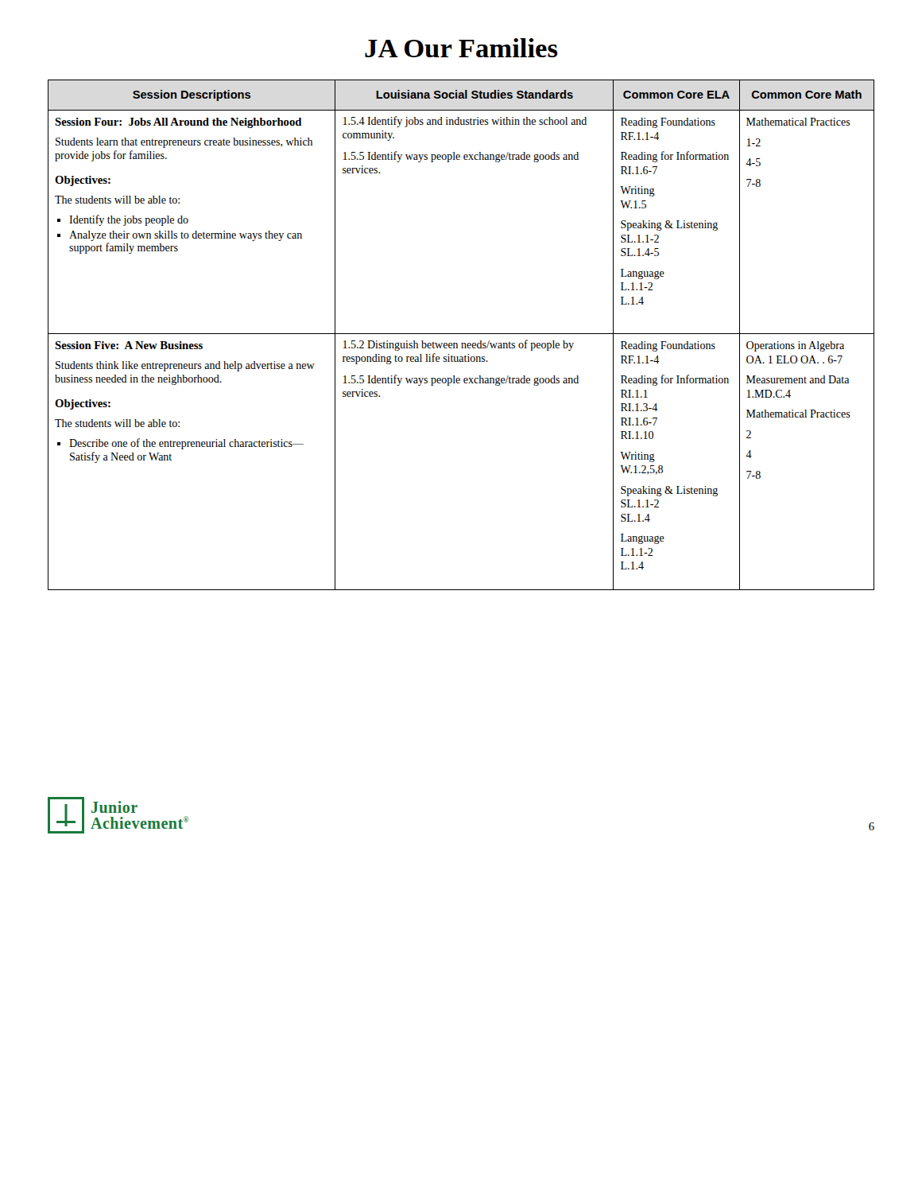JA Our Families
| Session Descriptions | Louisiana Social Studies Standards | Common Core ELA | Common Core Math |
| --- | --- | --- | --- |
| Session Four: Jobs All Around the Neighborhood Students learn that entrepreneurs create businesses, which provide jobs for families. Objectives: The students will be able to: Identify the jobs people do Analyze their own skills to determine ways they can support family members | 1.5.4 Identify jobs and industries within the school and community. 1.5.5 Identify ways people exchange/trade goods and services. | Reading Foundations RF.1.1-4 Reading for Information RI.1.6-7 Writing W.1.5 Speaking & Listening SL.1.1-2 SL.1.4-5 Language L.1.1-2 L.1.4 | Mathematical Practices 1-2 4-5 7-8 |
| Session Five: A New Business Students think like entrepreneurs and help advertise a new business needed in the neighborhood. Objectives: The students will be able to: Describe one of the entrepreneurial characteristics— Satisfy a Need or Want | 1.5.2 Distinguish between needs/wants of people by responding to real life situations. 1.5.5 Identify ways people exchange/trade goods and services. | Reading Foundations RF.1.1-4 Reading for Information RI.1.1 RI.1.3-4 RI.1.6-7 RI.1.10 Writing W.1.2,5,8 Speaking & Listening SL.1.1-2 SL.1.4 Language L.1.1-2 L.1.4 | Operations in Algebra OA. 1 ELO OA. . 6-7 Measurement and Data 1.MD.C.4 Mathematical Practices 2 4 7-8 |
Junior
Achievement®
6